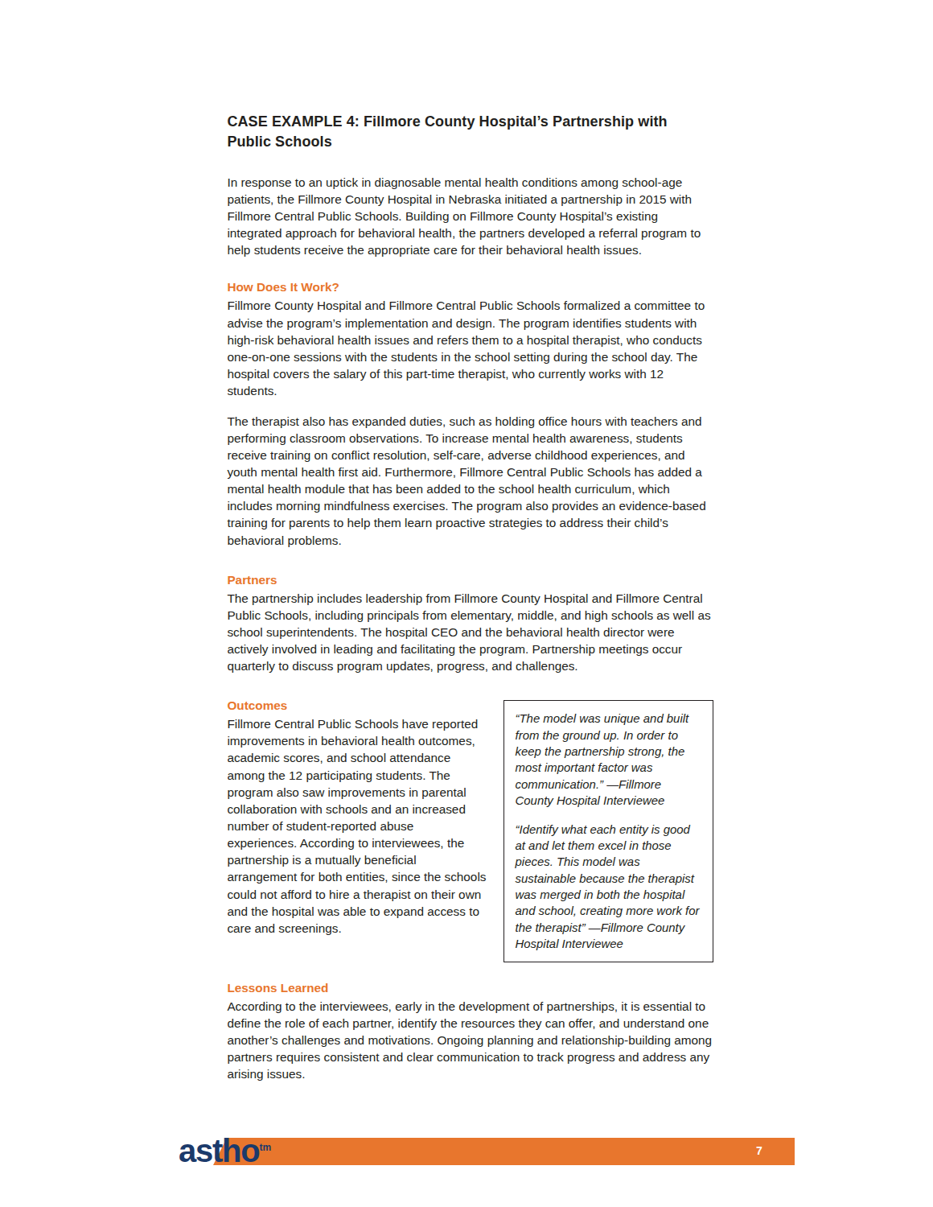CASE EXAMPLE 4: Fillmore County Hospital’s Partnership with Public Schools
In response to an uptick in diagnosable mental health conditions among school-age patients, the Fillmore County Hospital in Nebraska initiated a partnership in 2015 with Fillmore Central Public Schools. Building on Fillmore County Hospital’s existing integrated approach for behavioral health, the partners developed a referral program to help students receive the appropriate care for their behavioral health issues.
How Does It Work?
Fillmore County Hospital and Fillmore Central Public Schools formalized a committee to advise the program’s implementation and design. The program identifies students with high-risk behavioral health issues and refers them to a hospital therapist, who conducts one-on-one sessions with the students in the school setting during the school day. The hospital covers the salary of this part-time therapist, who currently works with 12 students.
The therapist also has expanded duties, such as holding office hours with teachers and performing classroom observations. To increase mental health awareness, students receive training on conflict resolution, self-care, adverse childhood experiences, and youth mental health first aid. Furthermore, Fillmore Central Public Schools has added a mental health module that has been added to the school health curriculum, which includes morning mindfulness exercises. The program also provides an evidence-based training for parents to help them learn proactive strategies to address their child’s behavioral problems.
Partners
The partnership includes leadership from Fillmore County Hospital and Fillmore Central Public Schools, including principals from elementary, middle, and high schools as well as school superintendents. The hospital CEO and the behavioral health director were actively involved in leading and facilitating the program. Partnership meetings occur quarterly to discuss program updates, progress, and challenges.
“The model was unique and built from the ground up. In order to keep the partnership strong, the most important factor was communication.” —Fillmore County Hospital Interviewee
“Identify what each entity is good at and let them excel in those pieces. This model was sustainable because the therapist was merged in both the hospital and school, creating more work for the therapist” —Fillmore County Hospital Interviewee
Outcomes
Fillmore Central Public Schools have reported improvements in behavioral health outcomes, academic scores, and school attendance among the 12 participating students. The program also saw improvements in parental collaboration with schools and an increased number of student-reported abuse experiences. According to interviewees, the partnership is a mutually beneficial arrangement for both entities, since the schools could not afford to hire a therapist on their own and the hospital was able to expand access to care and screenings.
Lessons Learned
According to the interviewees, early in the development of partnerships, it is essential to define the role of each partner, identify the resources they can offer, and understand one another’s challenges and motivations. Ongoing planning and relationship-building among partners requires consistent and clear communication to track progress and address any arising issues.
asthotm
7